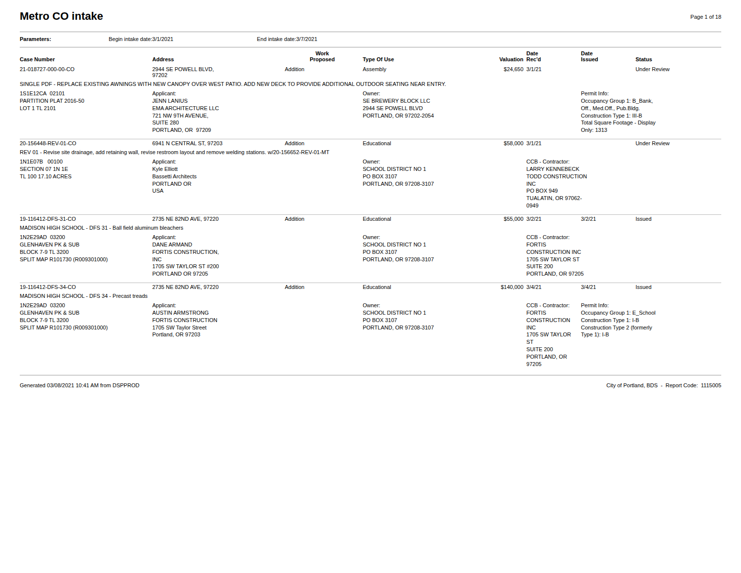Metro CO intake
Page 1 of 18
Parameters:
Begin intake date:3/1/2021
End intake date:3/7/2021
| Case Number | Address | Work Proposed | Type Of Use | Valuation | Date Rec'd | Date Issued | Status |
| --- | --- | --- | --- | --- | --- | --- | --- |
| 21-018727-000-00-CO | 2944 SE POWELL BLVD, 97202 | Addition | Assembly | $24,650 | 3/1/21 | | Under Review |
| SINGLE PDF - REPLACE EXISTING AWNINGS WITH NEW CANOPY OVER WEST PATIO. ADD NEW DECK TO PROVIDE ADDITIONAL OUTDOOR SEATING NEAR ENTRY. |
| 1S1E12CA 02101 PARTITION PLAT 2016-50 LOT 1 TL 2101 | Applicant: JENN LANIUS EMA ARCHITECTURE LLC 721 NW 9TH AVENUE, SUITE 280 PORTLAND, OR 97209 | Owner: SE BREWERY BLOCK LLC 2944 SE POWELL BLVD PORTLAND, OR 97202-2054 | | Permit Info: Occupancy Group 1: B_Bank, Off., Med.Off., Pub.Bldg. Construction Type 1: III-B Total Square Footage - Display Only: 1313 |
| 20-156448-REV-01-CO | 6941 N CENTRAL ST, 97203 | Addition | Educational | $58,000 | 3/1/21 | | Under Review |
| REV 01 - Revise site drainage, add retaining wall, revise restroom layout and remove welding stations. w/20-156652-REV-01-MT |
| 1N1E07B 00100 SECTION 07 1N 1E TL 100 17.10 ACRES | Applicant: Kyle Elliott Bassetti Architects PORTLAND OR USA | Owner: SCHOOL DISTRICT NO 1 PO BOX 3107 PORTLAND, OR 97208-3107 | CCB - Contractor: LARRY KENNEBECK TODD CONSTRUCTION INC PO BOX 949 TUALATIN, OR 97062- 0949 |
| 19-116412-DFS-31-CO | 2735 NE 82ND AVE, 97220 | Addition | Educational | $55,000 | 3/2/21 | 3/2/21 | Issued |
| MADISON HIGH SCHOOL - DFS 31 - Ball field aluminum bleachers |
| 1N2E29AD 03200 GLENHAVEN PK & SUB BLOCK 7-9 TL 3200 SPLIT MAP R101730 (R009301000) | Applicant: DANE ARMAND FORTIS CONSTRUCTION, INC 1705 SW TAYLOR ST #200 PORTLAND OR 97205 | Owner: SCHOOL DISTRICT NO 1 PO BOX 3107 PORTLAND, OR 97208-3107 | CCB - Contractor: FORTIS CONSTRUCTION INC 1705 SW TAYLOR ST SUITE 200 PORTLAND, OR 97205 |
| 19-116412-DFS-34-CO | 2735 NE 82ND AVE, 97220 | Addition | Educational | $140,000 | 3/4/21 | 3/4/21 | Issued |
| MADISON HIGH SCHOOL - DFS 34 - Precast treads |
| 1N2E29AD 03200 GLENHAVEN PK & SUB BLOCK 7-9 TL 3200 SPLIT MAP R101730 (R009301000) | Applicant: AUSTIN ARMSTRONG FORTIS CONSTRUCTION 1705 SW Taylor Street Portland, OR 97203 | Owner: SCHOOL DISTRICT NO 1 PO BOX 3107 PORTLAND, OR 97208-3107 | CCB - Contractor: FORTIS CONSTRUCTION INC 1705 SW TAYLOR ST SUITE 200 PORTLAND, OR 97205 | Permit Info: Occupancy Group 1: E_School Construction Type 1: I-B Construction Type 2 (formerly Type 1): I-B |
Generated 03/08/2021 10:41 AM from DSPPROD
City of Portland, BDS - Report Code: 1115005